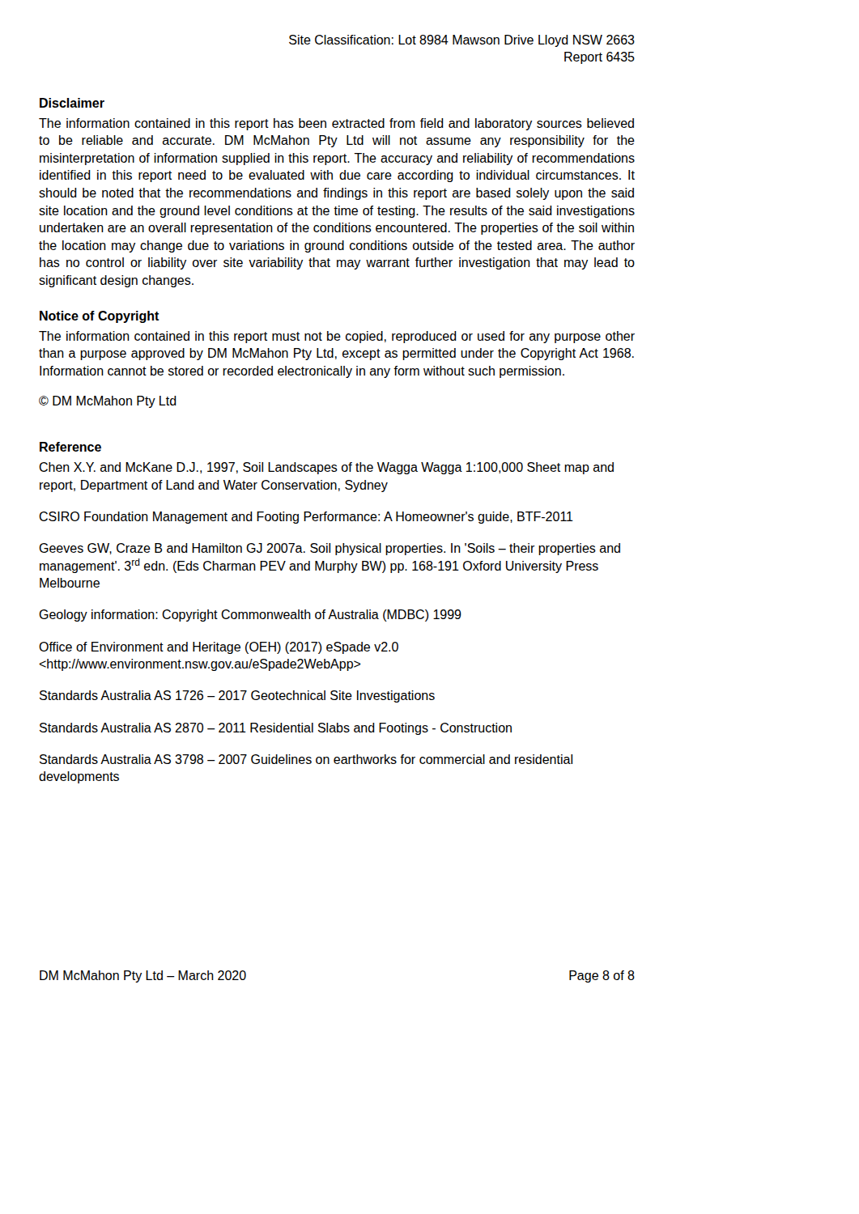Site Classification: Lot 8984 Mawson Drive Lloyd NSW 2663
Report 6435
Disclaimer
The information contained in this report has been extracted from field and laboratory sources believed to be reliable and accurate. DM McMahon Pty Ltd will not assume any responsibility for the misinterpretation of information supplied in this report. The accuracy and reliability of recommendations identified in this report need to be evaluated with due care according to individual circumstances. It should be noted that the recommendations and findings in this report are based solely upon the said site location and the ground level conditions at the time of testing. The results of the said investigations undertaken are an overall representation of the conditions encountered. The properties of the soil within the location may change due to variations in ground conditions outside of the tested area. The author has no control or liability over site variability that may warrant further investigation that may lead to significant design changes.
Notice of Copyright
The information contained in this report must not be copied, reproduced or used for any purpose other than a purpose approved by DM McMahon Pty Ltd, except as permitted under the Copyright Act 1968. Information cannot be stored or recorded electronically in any form without such permission.
© DM McMahon Pty Ltd
Reference
Chen X.Y. and McKane D.J., 1997, Soil Landscapes of the Wagga Wagga 1:100,000 Sheet map and report, Department of Land and Water Conservation, Sydney
CSIRO Foundation Management and Footing Performance: A Homeowner's guide, BTF-2011
Geeves GW, Craze B and Hamilton GJ 2007a. Soil physical properties. In 'Soils – their properties and management'. 3rd edn. (Eds Charman PEV and Murphy BW) pp. 168-191 Oxford University Press Melbourne
Geology information: Copyright Commonwealth of Australia (MDBC) 1999
Office of Environment and Heritage (OEH) (2017) eSpade v2.0
<http://www.environment.nsw.gov.au/eSpade2WebApp>
Standards Australia AS 1726 – 2017 Geotechnical Site Investigations
Standards Australia AS 2870 – 2011 Residential Slabs and Footings - Construction
Standards Australia AS 3798 – 2007 Guidelines on earthworks for commercial and residential developments
DM McMahon Pty Ltd – March 2020 Page 8 of 8